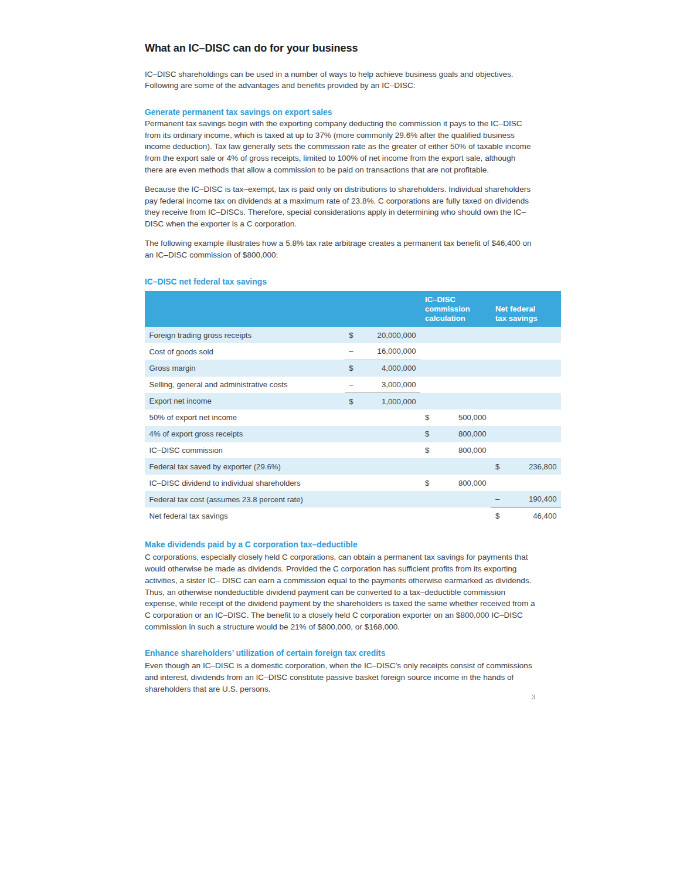What an IC–DISC can do for your business
IC–DISC shareholdings can be used in a number of ways to help achieve business goals and objectives. Following are some of the advantages and benefits provided by an IC–DISC:
Generate permanent tax savings on export sales
Permanent tax savings begin with the exporting company deducting the commission it pays to the IC–DISC from its ordinary income, which is taxed at up to 37% (more commonly 29.6% after the qualified business income deduction). Tax law generally sets the commission rate as the greater of either 50% of taxable income from the export sale or 4% of gross receipts, limited to 100% of net income from the export sale, although there are even methods that allow a commission to be paid on transactions that are not profitable.
Because the IC–DISC is tax–exempt, tax is paid only on distributions to shareholders. Individual shareholders pay federal income tax on dividends at a maximum rate of 23.8%. C corporations are fully taxed on dividends they receive from IC–DISCs. Therefore, special considerations apply in determining who should own the IC–DISC when the exporter is a C corporation.
The following example illustrates how a 5.8% tax rate arbitrage creates a permanent tax benefit of $46,400 on an IC–DISC commission of $800,000:
IC–DISC net federal tax savings
| | IC–DISC commission calculation | Net federal tax savings |
| --- | --- | --- |
| Foreign trading gross receipts | $ | 20,000,000 | | | | |
| Cost of goods sold | – | 16,000,000 | | | | |
| Gross margin | $ | 4,000,000 | | | | |
| Selling, general and administrative costs | – | 3,000,000 | | | | |
| Export net income | $ | 1,000,000 | | | | |
| 50% of export net income | | | $ | 500,000 | | |
| 4% of export gross receipts | | | $ | 800,000 | | |
| IC–DISC commission | | | $ | 800,000 | | |
| Federal tax saved by exporter (29.6%) | | | | | $ | 236,800 |
| IC–DISC dividend to individual shareholders | | | $ | 800,000 | | |
| Federal tax cost (assumes 23.8 percent rate) | | | | | – | 190,400 |
| Net federal tax savings | | | | | $ | 46,400 |
Make dividends paid by a C corporation tax–deductible
C corporations, especially closely held C corporations, can obtain a permanent tax savings for payments that would otherwise be made as dividends. Provided the C corporation has sufficient profits from its exporting activities, a sister IC– DISC can earn a commission equal to the payments otherwise earmarked as dividends. Thus, an otherwise nondeductible dividend payment can be converted to a tax–deductible commission expense, while receipt of the dividend payment by the shareholders is taxed the same whether received from a C corporation or an IC–DISC. The benefit to a closely held C corporation exporter on an $800,000 IC–DISC commission in such a structure would be 21% of $800,000, or $168,000.
Enhance shareholders’ utilization of certain foreign tax credits
Even though an IC–DISC is a domestic corporation, when the IC–DISC’s only receipts consist of commissions and interest, dividends from an IC–DISC constitute passive basket foreign source income in the hands of shareholders that are U.S. persons.
3